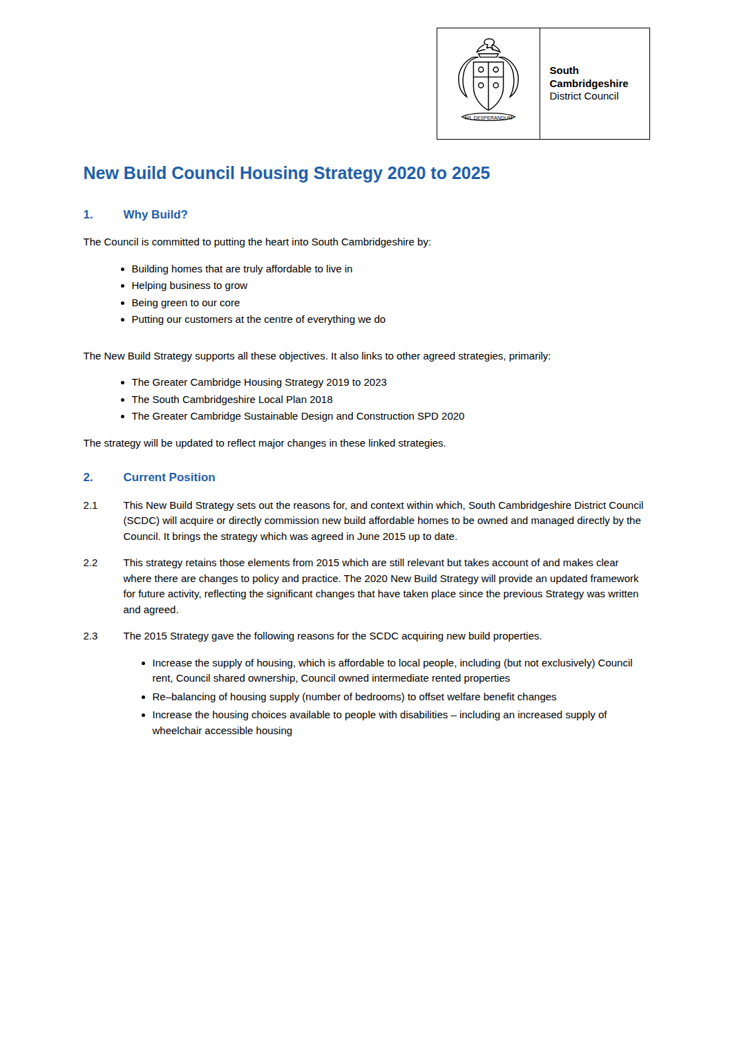NIL DESPERANDUM
South Cambridgeshire District Council
New Build Council Housing Strategy 2020 to 2025
1. Why Build?
The Council is committed to putting the heart into South Cambridgeshire by:
Building homes that are truly affordable to live in
Helping business to grow
Being green to our core
Putting our customers at the centre of everything we do
The New Build Strategy supports all these objectives. It also links to other agreed strategies, primarily:
The Greater Cambridge Housing Strategy 2019 to 2023
The South Cambridgeshire Local Plan 2018
The Greater Cambridge Sustainable Design and Construction SPD 2020
The strategy will be updated to reflect major changes in these linked strategies.
2. Current Position
2.1
This New Build Strategy sets out the reasons for, and context within which, South Cambridgeshire District Council (SCDC) will acquire or directly commission new build affordable homes to be owned and managed directly by the Council. It brings the strategy which was agreed in June 2015 up to date.
2.2
This strategy retains those elements from 2015 which are still relevant but takes account of and makes clear where there are changes to policy and practice. The 2020 New Build Strategy will provide an updated framework for future activity, reflecting the significant changes that have taken place since the previous Strategy was written and agreed.
2.3
The 2015 Strategy gave the following reasons for the SCDC acquiring new build properties.
Increase the supply of housing, which is affordable to local people, including (but not exclusively) Council rent, Council shared ownership, Council owned intermediate rented properties
Re–balancing of housing supply (number of bedrooms) to offset welfare benefit changes
Increase the housing choices available to people with disabilities – including an increased supply of wheelchair accessible housing